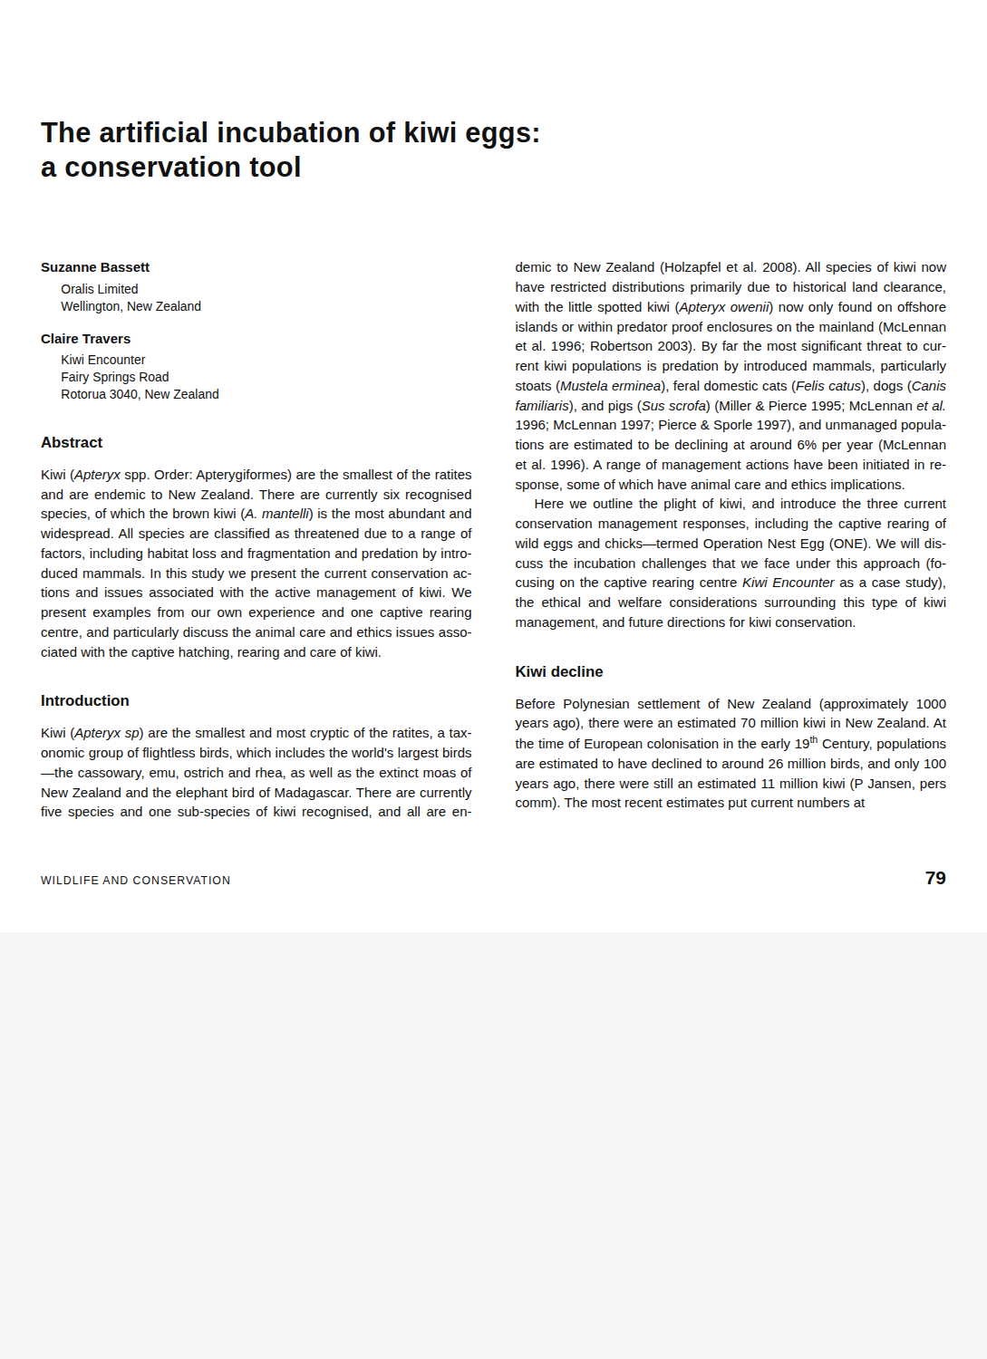The artificial incubation of kiwi eggs:
a conservation tool
Suzanne Bassett
Oralis Limited
Wellington, New Zealand
Claire Travers
Kiwi Encounter
Fairy Springs Road
Rotorua 3040, New Zealand
Abstract
Kiwi (Apteryx spp. Order: Apterygiformes) are the smallest of the ratites and are endemic to New Zealand. There are currently six recognised species, of which the brown kiwi (A. mantelli) is the most abundant and widespread. All species are classified as threatened due to a range of factors, including habitat loss and fragmentation and predation by introduced mammals. In this study we present the current conservation actions and issues associated with the active management of kiwi. We present examples from our own experience and one captive rearing centre, and particularly discuss the animal care and ethics issues associated with the captive hatching, rearing and care of kiwi.
Introduction
Kiwi (Apteryx sp) are the smallest and most cryptic of the ratites, a taxonomic group of flightless birds, which includes the world's largest birds—the cassowary, emu, ostrich and rhea, as well as the extinct moas of New Zealand and the elephant bird of Madagascar. There are currently five species and one sub-species of kiwi recognised, and all are endemic to New Zealand (Holzapfel et al. 2008). All species of kiwi now have restricted distributions primarily due to historical land clearance, with the little spotted kiwi (Apteryx owenii) now only found on offshore islands or within predator proof enclosures on the mainland (McLennan et al. 1996; Robertson 2003). By far the most significant threat to current kiwi populations is predation by introduced mammals, particularly stoats (Mustela erminea), feral domestic cats (Felis catus), dogs (Canis familiaris), and pigs (Sus scrofa) (Miller & Pierce 1995; McLennan et al. 1996; McLennan 1997; Pierce & Sporle 1997), and unmanaged populations are estimated to be declining at around 6% per year (McLennan et al. 1996). A range of management actions have been initiated in response, some of which have animal care and ethics implications.
Here we outline the plight of kiwi, and introduce the three current conservation management responses, including the captive rearing of wild eggs and chicks—termed Operation Nest Egg (ONE). We will discuss the incubation challenges that we face under this approach (focusing on the captive rearing centre Kiwi Encounter as a case study), the ethical and welfare considerations surrounding this type of kiwi management, and future directions for kiwi conservation.
Kiwi decline
Before Polynesian settlement of New Zealand (approximately 1000 years ago), there were an estimated 70 million kiwi in New Zealand. At the time of European colonisation in the early 19th Century, populations are estimated to have declined to around 26 million birds, and only 100 years ago, there were still an estimated 11 million kiwi (P Jansen, pers comm). The most recent estimates put current numbers at
WILDLIFE AND CONSERVATION 79